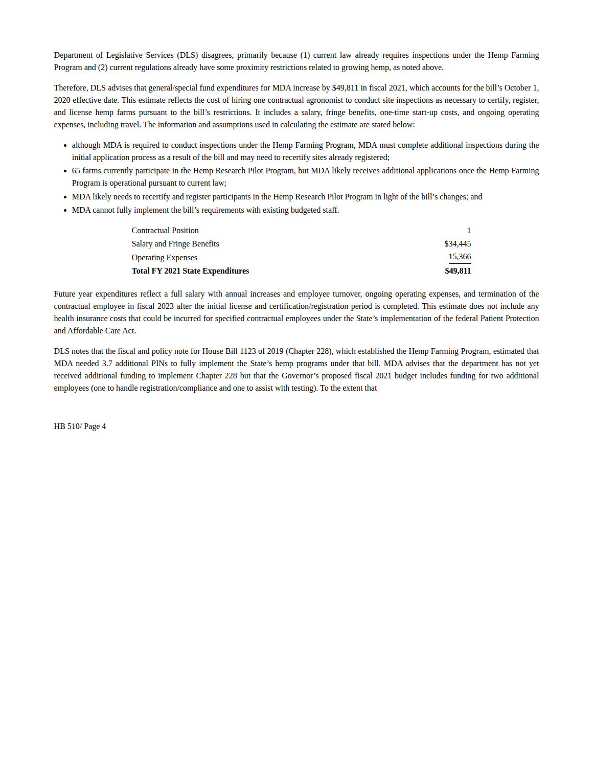Department of Legislative Services (DLS) disagrees, primarily because (1) current law already requires inspections under the Hemp Farming Program and (2) current regulations already have some proximity restrictions related to growing hemp, as noted above.
Therefore, DLS advises that general/special fund expenditures for MDA increase by $49,811 in fiscal 2021, which accounts for the bill’s October 1, 2020 effective date. This estimate reflects the cost of hiring one contractual agronomist to conduct site inspections as necessary to certify, register, and license hemp farms pursuant to the bill’s restrictions. It includes a salary, fringe benefits, one-time start-up costs, and ongoing operating expenses, including travel. The information and assumptions used in calculating the estimate are stated below:
although MDA is required to conduct inspections under the Hemp Farming Program, MDA must complete additional inspections during the initial application process as a result of the bill and may need to recertify sites already registered;
65 farms currently participate in the Hemp Research Pilot Program, but MDA likely receives additional applications once the Hemp Farming Program is operational pursuant to current law;
MDA likely needs to recertify and register participants in the Hemp Research Pilot Program in light of the bill’s changes; and
MDA cannot fully implement the bill’s requirements with existing budgeted staff.
| Contractual Position | 1 |
| Salary and Fringe Benefits | $34,445 |
| Operating Expenses | 15,366 |
| Total FY 2021 State Expenditures | $49,811 |
Future year expenditures reflect a full salary with annual increases and employee turnover, ongoing operating expenses, and termination of the contractual employee in fiscal 2023 after the initial license and certification/registration period is completed. This estimate does not include any health insurance costs that could be incurred for specified contractual employees under the State’s implementation of the federal Patient Protection and Affordable Care Act.
DLS notes that the fiscal and policy note for House Bill 1123 of 2019 (Chapter 228), which established the Hemp Farming Program, estimated that MDA needed 3.7 additional PINs to fully implement the State’s hemp programs under that bill. MDA advises that the department has not yet received additional funding to implement Chapter 228 but that the Governor’s proposed fiscal 2021 budget includes funding for two additional employees (one to handle registration/compliance and one to assist with testing). To the extent that
HB 510/ Page 4